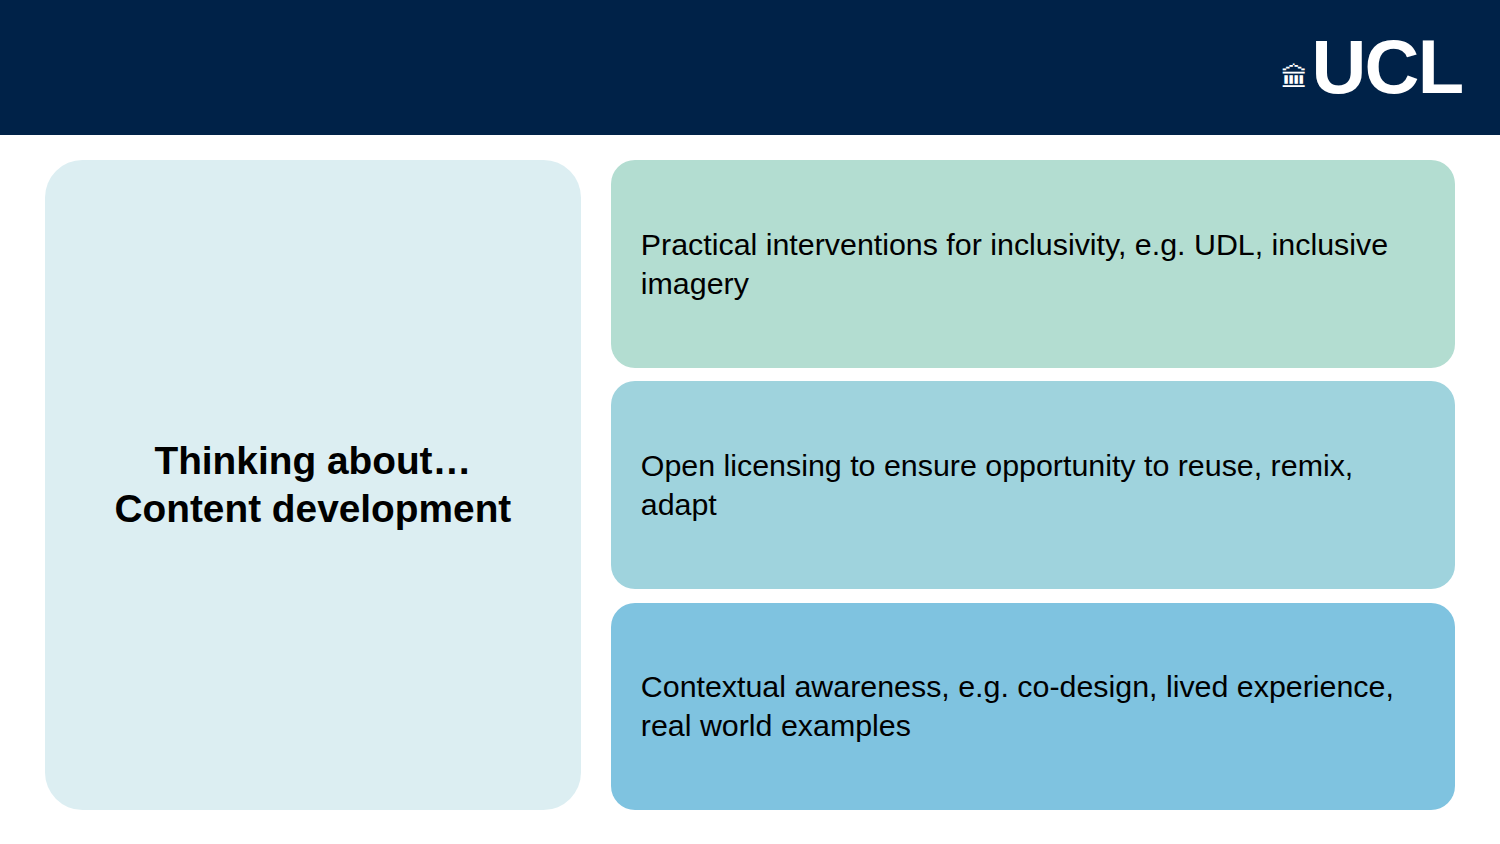🏛 UCL
Thinking about…
Content development
Practical interventions for inclusivity, e.g. UDL, inclusive imagery
Open licensing to ensure opportunity to reuse, remix, adapt
Contextual awareness, e.g. co-design, lived experience, real world examples